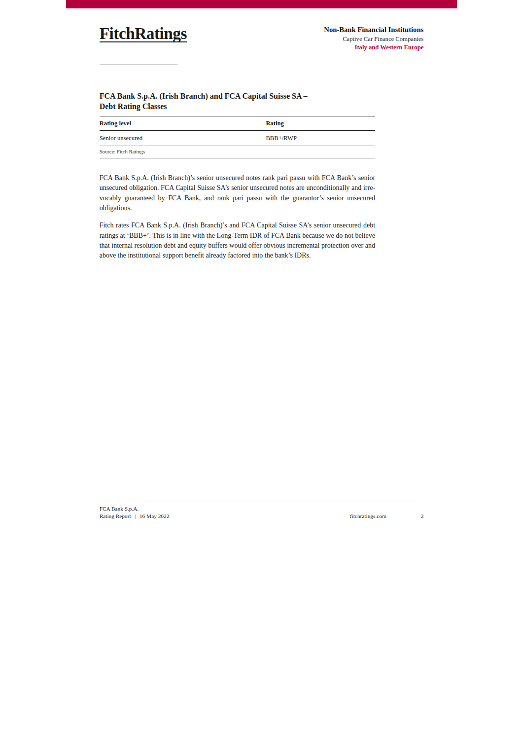FitchRatings
Non-Bank Financial Institutions
Captive Car Finance Companies
Italy and Western Europe
FCA Bank S.p.A. (Irish Branch) and FCA Capital Suisse SA – Debt Rating Classes
| Rating level | Rating |
| --- | --- |
| Senior unsecured | BBB+/RWP |
| Source: Fitch Ratings |
FCA Bank S.p.A. (Irish Branch)’s senior unsecured notes rank pari passu with FCA Bank’s senior unsecured obligation. FCA Capital Suisse SA’s senior unsecured notes are unconditionally and irrevocably guaranteed by FCA Bank, and rank pari passu with the guarantor’s senior unsecured obligations.
Fitch rates FCA Bank S.p.A. (Irish Branch)’s and FCA Capital Suisse SA’s senior unsecured debt ratings at ‘BBB+’. This is in line with the Long-Term IDR of FCA Bank because we do not believe that internal resolution debt and equity buffers would offer obvious incremental protection over and above the institutional support benefit already factored into the bank’s IDRs.
FCA Bank S.p.A.
Rating Report|16 May 2022
fitchratings.com 2